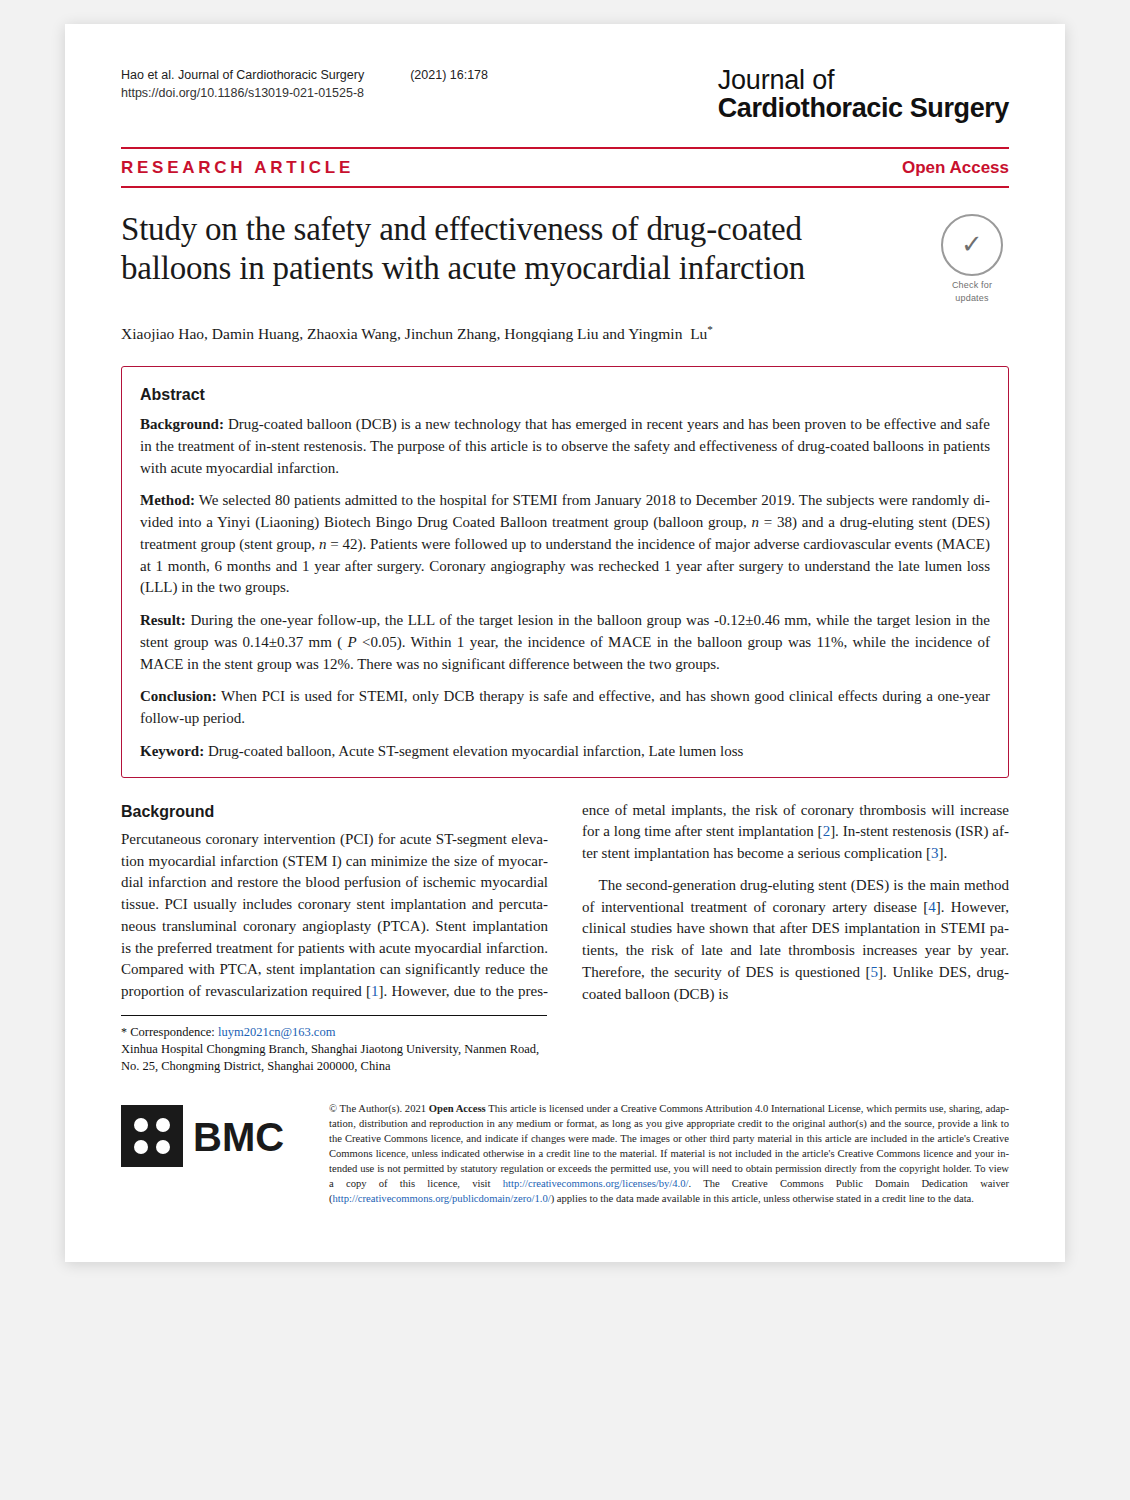Hao et al. Journal of Cardiothoracic Surgery (2021) 16:178
https://doi.org/10.1186/s13019-021-01525-8
Journal of
Cardiothoracic Surgery
Research Article
Open Access
Study on the safety and effectiveness of drug-coated balloons in patients with acute myocardial infarction
✓
Check for
updates
Xiaojiao Hao, Damin Huang, Zhaoxia Wang, Jinchun Zhang, Hongqiang Liu and Yingmin Lu*
Abstract
Background: Drug-coated balloon (DCB) is a new technology that has emerged in recent years and has been proven to be effective and safe in the treatment of in-stent restenosis. The purpose of this article is to observe the safety and effectiveness of drug-coated balloons in patients with acute myocardial infarction.
Method: We selected 80 patients admitted to the hospital for STEMI from January 2018 to December 2019. The subjects were randomly divided into a Yinyi (Liaoning) Biotech Bingo Drug Coated Balloon treatment group (balloon group, n = 38) and a drug-eluting stent (DES) treatment group (stent group, n = 42). Patients were followed up to understand the incidence of major adverse cardiovascular events (MACE) at 1 month, 6 months and 1 year after surgery. Coronary angiography was rechecked 1 year after surgery to understand the late lumen loss (LLL) in the two groups.
Result: During the one-year follow-up, the LLL of the target lesion in the balloon group was -0.12±0.46 mm, while the target lesion in the stent group was 0.14±0.37 mm ( P <0.05). Within 1 year, the incidence of MACE in the balloon group was 11%, while the incidence of MACE in the stent group was 12%. There was no significant difference between the two groups.
Conclusion: When PCI is used for STEMI, only DCB therapy is safe and effective, and has shown good clinical effects during a one-year follow-up period.
Keyword: Drug-coated balloon, Acute ST-segment elevation myocardial infarction, Late lumen loss
Background
Percutaneous coronary intervention (PCI) for acute ST-segment elevation myocardial infarction (STEM I) can minimize the size of myocardial infarction and restore the blood perfusion of ischemic myocardial tissue. PCI usually includes coronary stent implantation and percutaneous transluminal coronary angioplasty (PTCA). Stent implantation is the preferred treatment for patients with acute myocardial infarction. Compared with PTCA, stent implantation can significantly reduce the proportion of revascularization required [1]. However, due to the presence of metal implants, the risk of coronary thrombosis will increase for a long time after stent implantation [2]. In-stent restenosis (ISR) after stent implantation has become a serious complication [3].
The second-generation drug-eluting stent (DES) is the main method of interventional treatment of coronary artery disease [4]. However, clinical studies have shown that after DES implantation in STEMI patients, the risk of late and late thrombosis increases year by year. Therefore, the security of DES is questioned [5]. Unlike DES, drug-coated balloon (DCB) is
* Correspondence: luym2021cn@163.com
Xinhua Hospital Chongming Branch, Shanghai Jiaotong University, Nanmen Road, No. 25, Chongming District, Shanghai 200000, China
BMC
© The Author(s). 2021 Open Access This article is licensed under a Creative Commons Attribution 4.0 International License, which permits use, sharing, adaptation, distribution and reproduction in any medium or format, as long as you give appropriate credit to the original author(s) and the source, provide a link to the Creative Commons licence, and indicate if changes were made. The images or other third party material in this article are included in the article's Creative Commons licence, unless indicated otherwise in a credit line to the material. If material is not included in the article's Creative Commons licence and your intended use is not permitted by statutory regulation or exceeds the permitted use, you will need to obtain permission directly from the copyright holder. To view a copy of this licence, visit http://creativecommons.org/licenses/by/4.0/. The Creative Commons Public Domain Dedication waiver (http://creativecommons.org/publicdomain/zero/1.0/) applies to the data made available in this article, unless otherwise stated in a credit line to the data.